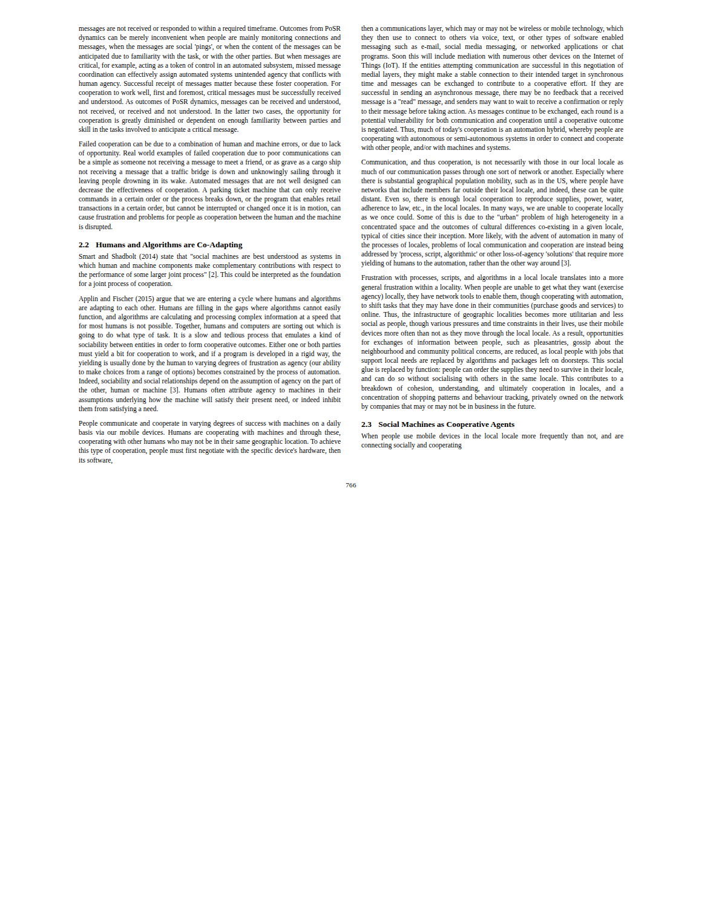messages are not received or responded to within a required timeframe. Outcomes from PoSR dynamics can be merely inconvenient when people are mainly monitoring connections and messages, when the messages are social 'pings', or when the content of the messages can be anticipated due to familiarity with the task, or with the other parties. But when messages are critical, for example, acting as a token of control in an automated subsystem, missed message coordination can effectively assign automated systems unintended agency that conflicts with human agency. Successful receipt of messages matter because these foster cooperation. For cooperation to work well, first and foremost, critical messages must be successfully received and understood. As outcomes of PoSR dynamics, messages can be received and understood, not received, or received and not understood. In the latter two cases, the opportunity for cooperation is greatly diminished or dependent on enough familiarity between parties and skill in the tasks involved to anticipate a critical message.
Failed cooperation can be due to a combination of human and machine errors, or due to lack of opportunity. Real world examples of failed cooperation due to poor communications can be a simple as someone not receiving a message to meet a friend, or as grave as a cargo ship not receiving a message that a traffic bridge is down and unknowingly sailing through it leaving people drowning in its wake. Automated messages that are not well designed can decrease the effectiveness of cooperation. A parking ticket machine that can only receive commands in a certain order or the process breaks down, or the program that enables retail transactions in a certain order, but cannot be interrupted or changed once it is in motion, can cause frustration and problems for people as cooperation between the human and the machine is disrupted.
2.2 Humans and Algorithms are Co-Adapting
Smart and Shadbolt (2014) state that "social machines are best understood as systems in which human and machine components make complementary contributions with respect to the performance of some larger joint process" [2]. This could be interpreted as the foundation for a joint process of cooperation.
Applin and Fischer (2015) argue that we are entering a cycle where humans and algorithms are adapting to each other. Humans are filling in the gaps where algorithms cannot easily function, and algorithms are calculating and processing complex information at a speed that for most humans is not possible. Together, humans and computers are sorting out which is going to do what type of task. It is a slow and tedious process that emulates a kind of sociability between entities in order to form cooperative outcomes. Either one or both parties must yield a bit for cooperation to work, and if a program is developed in a rigid way, the yielding is usually done by the human to varying degrees of frustration as agency (our ability to make choices from a range of options) becomes constrained by the process of automation. Indeed, sociability and social relationships depend on the assumption of agency on the part of the other, human or machine [3]. Humans often attribute agency to machines in their assumptions underlying how the machine will satisfy their present need, or indeed inhibit them from satisfying a need.
People communicate and cooperate in varying degrees of success with machines on a daily basis via our mobile devices. Humans are cooperating with machines and through these, cooperating with other humans who may not be in their same geographic location. To achieve this type of cooperation, people must first negotiate with the specific device's hardware, then its software,
then a communications layer, which may or may not be wireless or mobile technology, which they then use to connect to others via voice, text, or other types of software enabled messaging such as e-mail, social media messaging, or networked applications or chat programs. Soon this will include mediation with numerous other devices on the Internet of Things (IoT). If the entities attempting communication are successful in this negotiation of medial layers, they might make a stable connection to their intended target in synchronous time and messages can be exchanged to contribute to a cooperative effort. If they are successful in sending an asynchronous message, there may be no feedback that a received message is a "read" message, and senders may want to wait to receive a confirmation or reply to their message before taking action. As messages continue to be exchanged, each round is a potential vulnerability for both communication and cooperation until a cooperative outcome is negotiated. Thus, much of today's cooperation is an automation hybrid, whereby people are cooperating with autonomous or semi-autonomous systems in order to connect and cooperate with other people, and/or with machines and systems.
Communication, and thus cooperation, is not necessarily with those in our local locale as much of our communication passes through one sort of network or another. Especially where there is substantial geographical population mobility, such as in the US, where people have networks that include members far outside their local locale, and indeed, these can be quite distant. Even so, there is enough local cooperation to reproduce supplies, power, water, adherence to law, etc., in the local locales. In many ways, we are unable to cooperate locally as we once could. Some of this is due to the "urban" problem of high heterogeneity in a concentrated space and the outcomes of cultural differences co-existing in a given locale, typical of cities since their inception. More likely, with the advent of automation in many of the processes of locales, problems of local communication and cooperation are instead being addressed by 'process, script, algorithmic' or other loss-of-agency 'solutions' that require more yielding of humans to the automation, rather than the other way around [3].
Frustration with processes, scripts, and algorithms in a local locale translates into a more general frustration within a locality. When people are unable to get what they want (exercise agency) locally, they have network tools to enable them, though cooperating with automation, to shift tasks that they may have done in their communities (purchase goods and services) to online. Thus, the infrastructure of geographic localities becomes more utilitarian and less social as people, though various pressures and time constraints in their lives, use their mobile devices more often than not as they move through the local locale. As a result, opportunities for exchanges of information between people, such as pleasantries, gossip about the neighbourhood and community political concerns, are reduced, as local people with jobs that support local needs are replaced by algorithms and packages left on doorsteps. This social glue is replaced by function: people can order the supplies they need to survive in their locale, and can do so without socialising with others in the same locale. This contributes to a breakdown of cohesion, understanding, and ultimately cooperation in locales, and a concentration of shopping patterns and behaviour tracking, privately owned on the network by companies that may or may not be in business in the future.
2.3 Social Machines as Cooperative Agents
When people use mobile devices in the local locale more frequently than not, and are connecting socially and cooperating
766